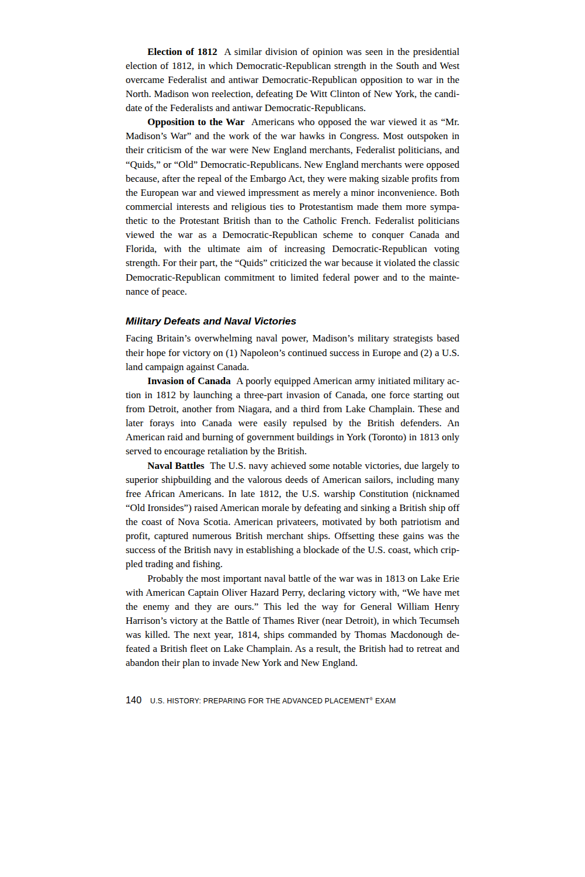Election of 1812 A similar division of opinion was seen in the presidential election of 1812, in which Democratic-Republican strength in the South and West overcame Federalist and antiwar Democratic-Republican opposition to war in the North. Madison won reelection, defeating De Witt Clinton of New York, the candidate of the Federalists and antiwar Democratic-Republicans.
Opposition to the War Americans who opposed the war viewed it as “Mr. Madison’s War” and the work of the war hawks in Congress. Most outspoken in their criticism of the war were New England merchants, Federalist politicians, and “Quids,” or “Old” Democratic-Republicans. New England merchants were opposed because, after the repeal of the Embargo Act, they were making sizable profits from the European war and viewed impressment as merely a minor inconvenience. Both commercial interests and religious ties to Protestantism made them more sympathetic to the Protestant British than to the Catholic French. Federalist politicians viewed the war as a Democratic-Republican scheme to conquer Canada and Florida, with the ultimate aim of increasing Democratic-Republican voting strength. For their part, the “Quids” criticized the war because it violated the classic Democratic-Republican commitment to limited federal power and to the maintenance of peace.
Military Defeats and Naval Victories
Facing Britain’s overwhelming naval power, Madison’s military strategists based their hope for victory on (1) Napoleon’s continued success in Europe and (2) a U.S. land campaign against Canada.
Invasion of Canada A poorly equipped American army initiated military action in 1812 by launching a three-part invasion of Canada, one force starting out from Detroit, another from Niagara, and a third from Lake Champlain. These and later forays into Canada were easily repulsed by the British defenders. An American raid and burning of government buildings in York (Toronto) in 1813 only served to encourage retaliation by the British.
Naval Battles The U.S. navy achieved some notable victories, due largely to superior shipbuilding and the valorous deeds of American sailors, including many free African Americans. In late 1812, the U.S. warship Constitution (nicknamed “Old Ironsides”) raised American morale by defeating and sinking a British ship off the coast of Nova Scotia. American privateers, motivated by both patriotism and profit, captured numerous British merchant ships. Offsetting these gains was the success of the British navy in establishing a blockade of the U.S. coast, which crippled trading and fishing.
Probably the most important naval battle of the war was in 1813 on Lake Erie with American Captain Oliver Hazard Perry, declaring victory with, “We have met the enemy and they are ours.” This led the way for General William Henry Harrison’s victory at the Battle of Thames River (near Detroit), in which Tecumseh was killed. The next year, 1814, ships commanded by Thomas Macdonough defeated a British fleet on Lake Champlain. As a result, the British had to retreat and abandon their plan to invade New York and New England.
140 U.S. History: Preparing for the Advanced Placement® Exam